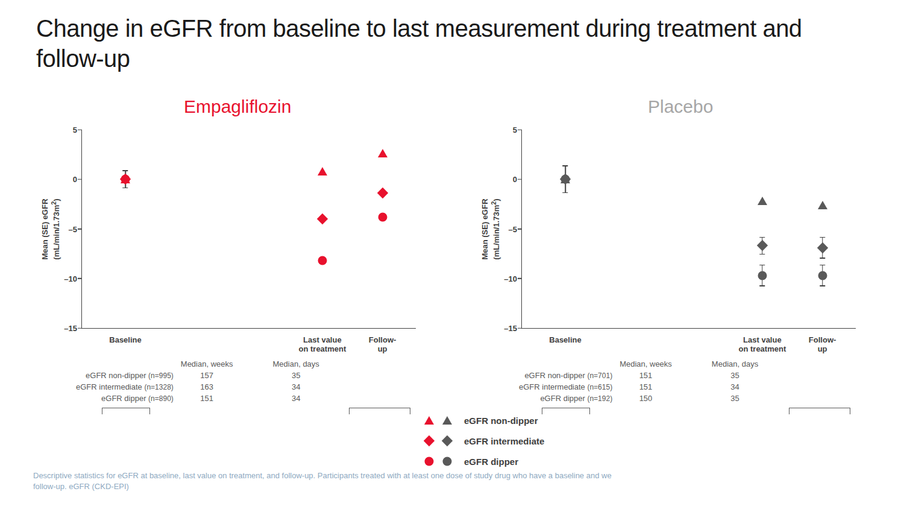Change in eGFR from baseline to last measurement during treatment and follow-up
Empagliflozin
Placebo
Mean (SE) eGFR
(mL/min/1.73m2)
5
0
–5
–10
–15
Baseline
Last value
on treatment
Follow-up
| | Median, weeks | Median, days |
| eGFR non-dipper (n=995) | 157 | 35 |
| eGFR intermediate (n=1328) | 163 | 34 |
| eGFR dipper (n=890) | 151 | 34 |
Mean (SE) eGFR
(mL/min/1.73m2)
5
0
–5
–10
–15
Baseline
Last value
on treatment
Follow-up
| | Median, weeks | Median, days |
| eGFR non-dipper (n=701) | 151 | 35 |
| eGFR intermediate (n=615) | 151 | 34 |
| eGFR dipper (n=192) | 150 | 35 |
eGFR non-dipper
eGFR intermediate
eGFR dipper
Descriptive statistics for eGFR at baseline, last value on treatment, and follow-up. Participants treated with at least one dose of study drug who have a baseline and we
follow-up. eGFR (CKD-EPI)